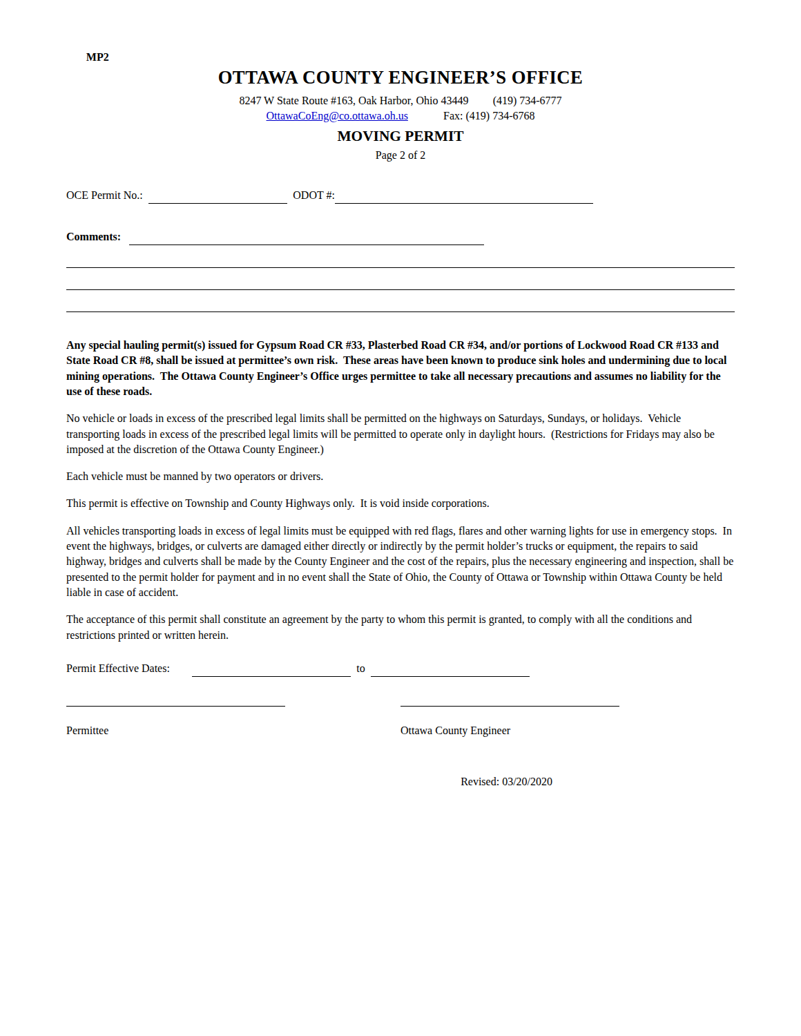MP2
OTTAWA COUNTY ENGINEER’S OFFICE
8247 W State Route #163, Oak Harbor, Ohio 43449 (419) 734-6777
OttawaCoEng@co.ottawa.oh.us Fax: (419) 734-6768
MOVING PERMIT
Page 2 of 2
OCE Permit No.: ODOT #:
Comments:
Any special hauling permit(s) issued for Gypsum Road CR #33, Plasterbed Road CR #34, and/or portions of Lockwood Road CR #133 and State Road CR #8, shall be issued at permittee’s own risk. These areas have been known to produce sink holes and undermining due to local mining operations. The Ottawa County Engineer’s Office urges permittee to take all necessary precautions and assumes no liability for the use of these roads.
No vehicle or loads in excess of the prescribed legal limits shall be permitted on the highways on Saturdays, Sundays, or holidays. Vehicle transporting loads in excess of the prescribed legal limits will be permitted to operate only in daylight hours. (Restrictions for Fridays may also be imposed at the discretion of the Ottawa County Engineer.)
Each vehicle must be manned by two operators or drivers.
This permit is effective on Township and County Highways only. It is void inside corporations.
All vehicles transporting loads in excess of legal limits must be equipped with red flags, flares and other warning lights for use in emergency stops. In event the highways, bridges, or culverts are damaged either directly or indirectly by the permit holder’s trucks or equipment, the repairs to said highway, bridges and culverts shall be made by the County Engineer and the cost of the repairs, plus the necessary engineering and inspection, shall be presented to the permit holder for payment and in no event shall the State of Ohio, the County of Ottawa or Township within Ottawa County be held liable in case of accident.
The acceptance of this permit shall constitute an agreement by the party to whom this permit is granted, to comply with all the conditions and restrictions printed or written herein.
Permit Effective Dates: to
| Permittee | Ottawa County Engineer |
Revised: 03/20/2020